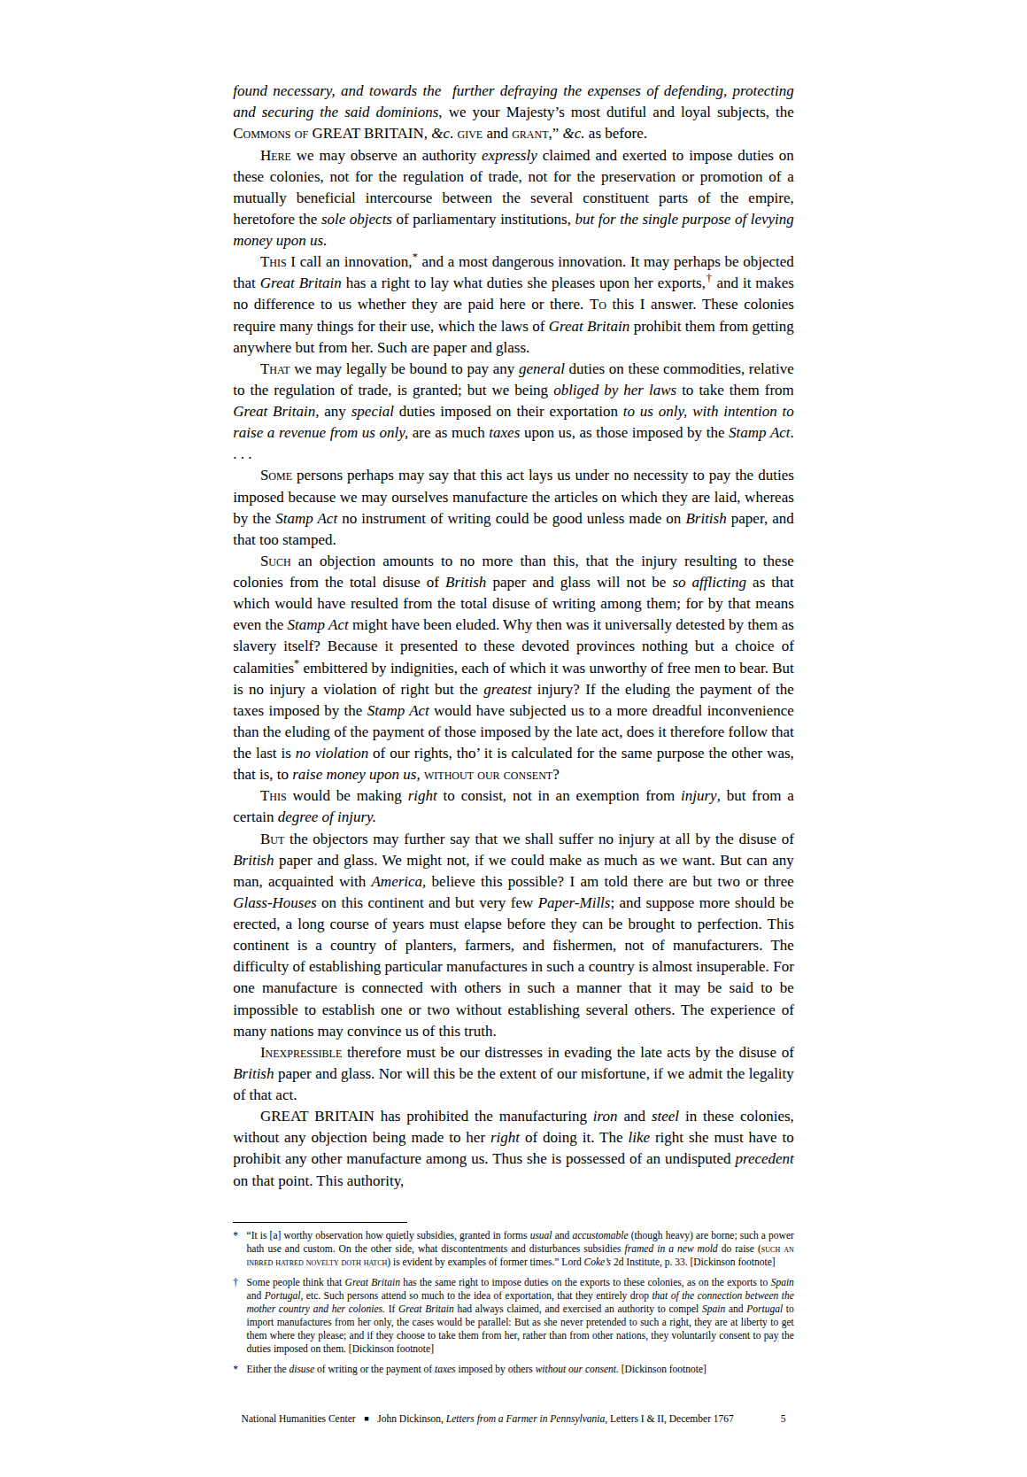found necessary, and towards the further defraying the expenses of defending, protecting and securing the said dominions, we your Majesty’s most dutiful and loyal subjects, the Commons of GREAT BRITAIN, &c. give and grant,” &c. as before.
Here we may observe an authority expressly claimed and exerted to impose duties on these colonies, not for the regulation of trade, not for the preservation or promotion of a mutually beneficial intercourse between the several constituent parts of the empire, heretofore the sole objects of parliamentary institutions, but for the single purpose of levying money upon us.
This I call an innovation,* and a most dangerous innovation. It may perhaps be objected that Great Britain has a right to lay what duties she pleases upon her exports,† and it makes no difference to us whether they are paid here or there. To this I answer. These colonies require many things for their use, which the laws of Great Britain prohibit them from getting anywhere but from her. Such are paper and glass.
That we may legally be bound to pay any general duties on these commodities, relative to the regulation of trade, is granted; but we being obliged by her laws to take them from Great Britain, any special duties imposed on their exportation to us only, with intention to raise a revenue from us only, are as much taxes upon us, as those imposed by the Stamp Act. . . .
Some persons perhaps may say that this act lays us under no necessity to pay the duties imposed because we may ourselves manufacture the articles on which they are laid, whereas by the Stamp Act no instrument of writing could be good unless made on British paper, and that too stamped.
Such an objection amounts to no more than this, that the injury resulting to these colonies from the total disuse of British paper and glass will not be so afflicting as that which would have resulted from the total disuse of writing among them; for by that means even the Stamp Act might have been eluded. Why then was it universally detested by them as slavery itself? Because it presented to these devoted provinces nothing but a choice of calamities* embittered by indignities, each of which it was unworthy of free men to bear. But is no injury a violation of right but the greatest injury? If the eluding the payment of the taxes imposed by the Stamp Act would have subjected us to a more dreadful inconvenience than the eluding of the payment of those imposed by the late act, does it therefore follow that the last is no violation of our rights, tho’ it is calculated for the same purpose the other was, that is, to raise money upon us, without our consent?
This would be making right to consist, not in an exemption from injury, but from a certain degree of injury.
But the objectors may further say that we shall suffer no injury at all by the disuse of British paper and glass. We might not, if we could make as much as we want. But can any man, acquainted with America, believe this possible? I am told there are but two or three Glass-Houses on this continent and but very few Paper-Mills; and suppose more should be erected, a long course of years must elapse before they can be brought to perfection. This continent is a country of planters, farmers, and fishermen, not of manufacturers. The difficulty of establishing particular manufactures in such a country is almost insuperable. For one manufacture is connected with others in such a manner that it may be said to be impossible to establish one or two without establishing several others. The experience of many nations may convince us of this truth.
Inexpressible therefore must be our distresses in evading the late acts by the disuse of British paper and glass. Nor will this be the extent of our misfortune, if we admit the legality of that act.
GREAT BRITAIN has prohibited the manufacturing iron and steel in these colonies, without any objection being made to her right of doing it. The like right she must have to prohibit any other manufacture among us. Thus she is possessed of an undisputed precedent on that point. This authority,
*“It is [a] worthy observation how quietly subsidies, granted in forms usual and accustomable (though heavy) are borne; such a power hath use and custom. On the other side, what discontentments and disturbances subsidies framed in a new mold do raise (such an inbred hatred novelty doth hatch) is evident by examples of former times.” Lord Coke’s 2d Institute, p. 33. [Dickinson footnote]
†Some people think that Great Britain has the same right to impose duties on the exports to these colonies, as on the exports to Spain and Portugal, etc. Such persons attend so much to the idea of exportation, that they entirely drop that of the connection between the mother country and her colonies. If Great Britain had always claimed, and exercised an authority to compel Spain and Portugal to import manufactures from her only, the cases would be parallel: But as she never pretended to such a right, they are at liberty to get them where they please; and if they choose to take them from her, rather than from other nations, they voluntarily consent to pay the duties imposed on them. [Dickinson footnote]
*Either the disuse of writing or the payment of taxes imposed by others without our consent. [Dickinson footnote]
National Humanities Center■John Dickinson, Letters from a Farmer in Pennsylvania, Letters I & II, December 17675